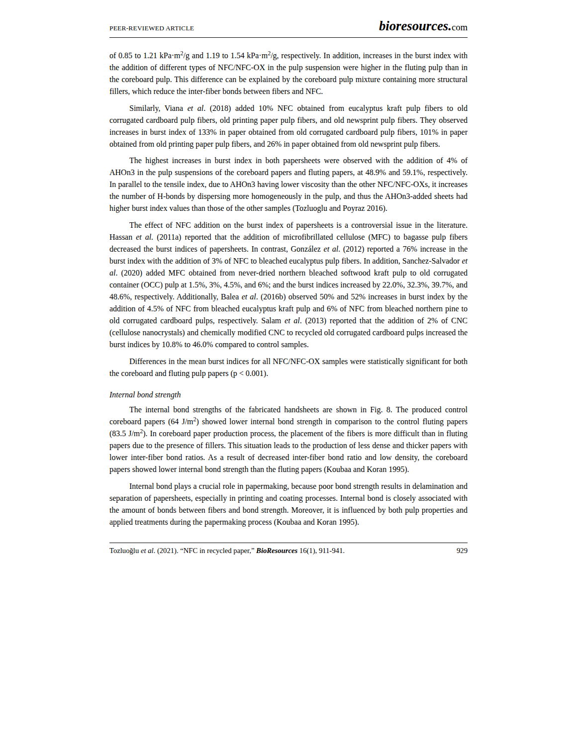PEER-REVIEWED ARTICLE bioresources.com
of 0.85 to 1.21 kPa·m2/g and 1.19 to 1.54 kPa·m2/g, respectively. In addition, increases in the burst index with the addition of different types of NFC/NFC-OX in the pulp suspension were higher in the fluting pulp than in the coreboard pulp. This difference can be explained by the coreboard pulp mixture containing more structural fillers, which reduce the inter-fiber bonds between fibers and NFC.
Similarly, Viana et al. (2018) added 10% NFC obtained from eucalyptus kraft pulp fibers to old corrugated cardboard pulp fibers, old printing paper pulp fibers, and old newsprint pulp fibers. They observed increases in burst index of 133% in paper obtained from old corrugated cardboard pulp fibers, 101% in paper obtained from old printing paper pulp fibers, and 26% in paper obtained from old newsprint pulp fibers.
The highest increases in burst index in both papersheets were observed with the addition of 4% of AHOn3 in the pulp suspensions of the coreboard papers and fluting papers, at 48.9% and 59.1%, respectively. In parallel to the tensile index, due to AHOn3 having lower viscosity than the other NFC/NFC-OXs, it increases the number of H-bonds by dispersing more homogeneously in the pulp, and thus the AHOn3-added sheets had higher burst index values than those of the other samples (Tozluoglu and Poyraz 2016).
The effect of NFC addition on the burst index of papersheets is a controversial issue in the literature. Hassan et al. (2011a) reported that the addition of microfibrillated cellulose (MFC) to bagasse pulp fibers decreased the burst indices of papersheets. In contrast, González et al. (2012) reported a 76% increase in the burst index with the addition of 3% of NFC to bleached eucalyptus pulp fibers. In addition, Sanchez-Salvador et al. (2020) added MFC obtained from never-dried northern bleached softwood kraft pulp to old corrugated container (OCC) pulp at 1.5%, 3%, 4.5%, and 6%; and the burst indices increased by 22.0%, 32.3%, 39.7%, and 48.6%, respectively. Additionally, Balea et al. (2016b) observed 50% and 52% increases in burst index by the addition of 4.5% of NFC from bleached eucalyptus kraft pulp and 6% of NFC from bleached northern pine to old corrugated cardboard pulps, respectively. Salam et al. (2013) reported that the addition of 2% of CNC (cellulose nanocrystals) and chemically modified CNC to recycled old corrugated cardboard pulps increased the burst indices by 10.8% to 46.0% compared to control samples.
Differences in the mean burst indices for all NFC/NFC-OX samples were statistically significant for both the coreboard and fluting pulp papers (p < 0.001).
Internal bond strength
The internal bond strengths of the fabricated handsheets are shown in Fig. 8. The produced control coreboard papers (64 J/m2) showed lower internal bond strength in comparison to the control fluting papers (83.5 J/m2). In coreboard paper production process, the placement of the fibers is more difficult than in fluting papers due to the presence of fillers. This situation leads to the production of less dense and thicker papers with lower inter-fiber bond ratios. As a result of decreased inter-fiber bond ratio and low density, the coreboard papers showed lower internal bond strength than the fluting papers (Koubaa and Koran 1995).
Internal bond plays a crucial role in papermaking, because poor bond strength results in delamination and separation of papersheets, especially in printing and coating processes. Internal bond is closely associated with the amount of bonds between fibers and bond strength. Moreover, it is influenced by both pulp properties and applied treatments during the papermaking process (Koubaa and Koran 1995).
Tozluoğlu et al. (2021). “NFC in recycled paper,” BioResources 16(1), 911-941. 929